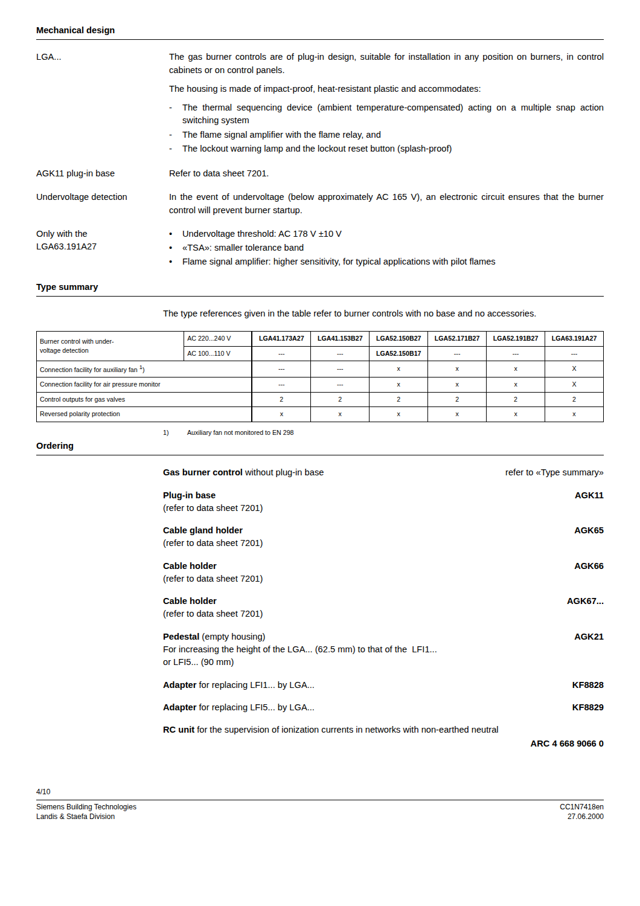Mechanical design
LGA...
The gas burner controls are of plug-in design, suitable for installation in any position on burners, in control cabinets or on control panels.
The housing is made of impact-proof, heat-resistant plastic and accommodates:
The thermal sequencing device (ambient temperature-compensated) acting on a multiple snap action switching system
The flame signal amplifier with the flame relay, and
The lockout warning lamp and the lockout reset button (splash-proof)
AGK11 plug-in base
Refer to data sheet 7201.
Undervoltage detection
In the event of undervoltage (below approximately AC 165 V), an electronic circuit ensures that the burner control will prevent burner startup.
Only with the
LGA63.191A27
Undervoltage threshold: AC 178 V ±10 V
«TSA»: smaller tolerance band
Flame signal amplifier: higher sensitivity, for typical applications with pilot flames
Type summary
The type references given in the table refer to burner controls with no base and no accessories.
| Burner control with under- voltage detection | AC 220...240 V | LGA41.173A27 | LGA41.153B27 | LGA52.150B27 | LGA52.171B27 | LGA52.191B27 | LGA63.191A27 |
| AC 100...110 V | --- | --- | LGA52.150B17 | --- | --- | --- |
| Connection facility for auxiliary fan 1 ) | --- | --- | x | x | x | X |
| Connection facility for air pressure monitor | --- | --- | x | x | x | X |
| Control outputs for gas valves | 2 | 2 | 2 | 2 | 2 | 2 |
| Reversed polarity protection | x | x | x | x | x | x |
1) Auxiliary fan not monitored to EN 298
Ordering
Gas burner control without plug-in base
refer to «Type summary»
Plug-in base
(refer to data sheet 7201)
AGK11
Cable gland holder
(refer to data sheet 7201)
AGK65
Cable holder
(refer to data sheet 7201)
AGK66
Cable holder
(refer to data sheet 7201)
AGK67...
Pedestal (empty housing)
For increasing the height of the LGA... (62.5 mm) to that of the LFI1...
or LFI5... (90 mm)
AGK21
Adapter for replacing LFI1... by LGA...
KF8828
Adapter for replacing LFI5... by LGA...
KF8829
RC unit for the supervision of ionization currents in networks with non-earthed neutral
ARC 4 668 9066 0
4/10
Siemens Building Technologies
Landis & Staefa Division
CC1N7418en
27.06.2000